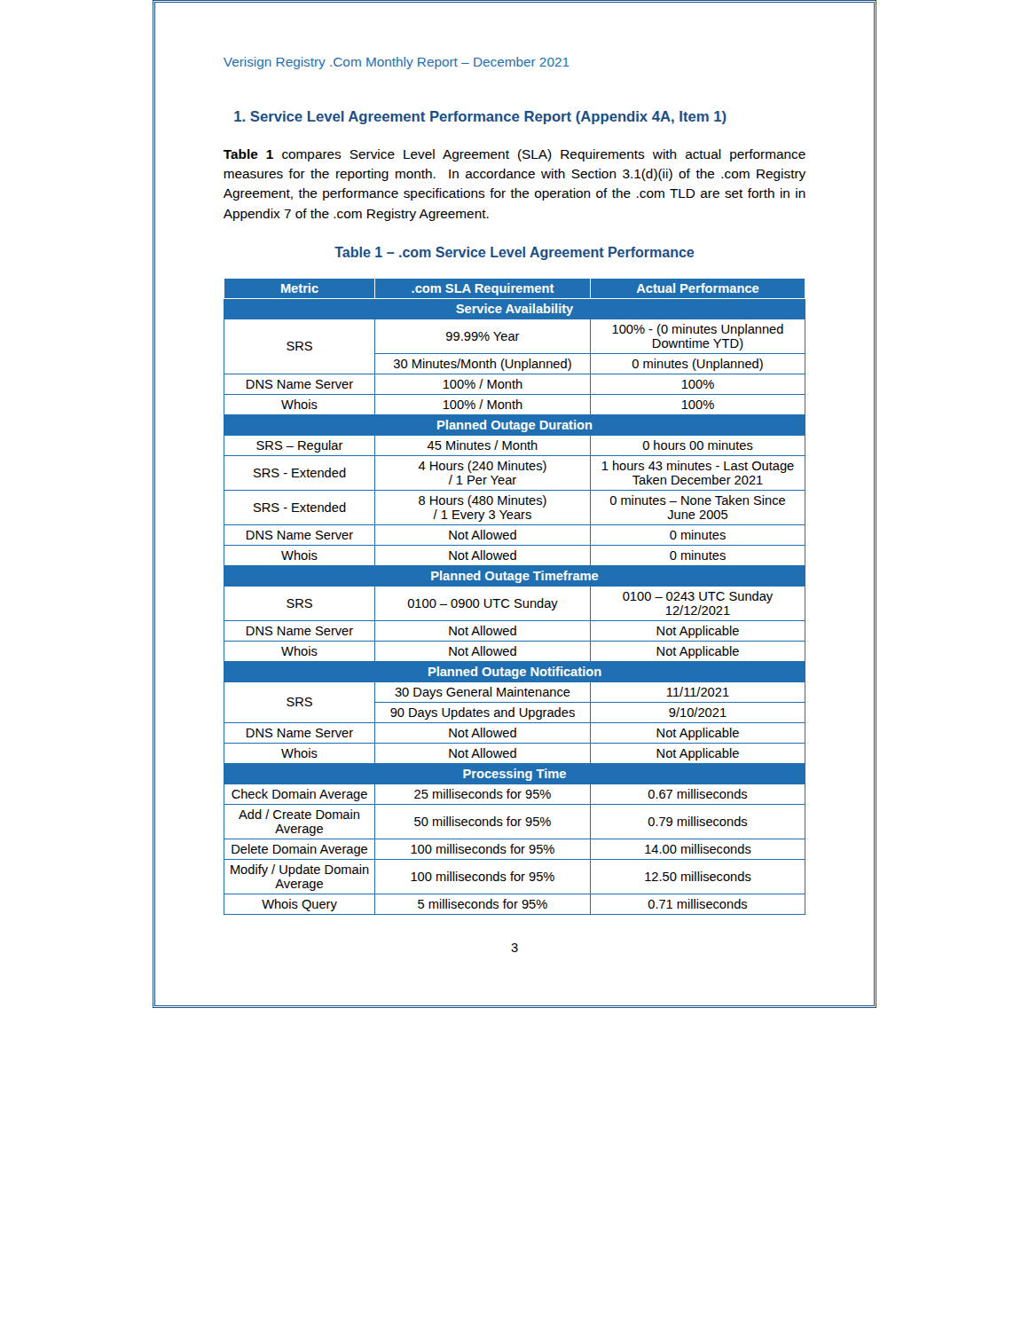Verisign Registry .Com Monthly Report – December 2021
1. Service Level Agreement Performance Report (Appendix 4A, Item 1)
Table 1 compares Service Level Agreement (SLA) Requirements with actual performance measures for the reporting month. In accordance with Section 3.1(d)(ii) of the .com Registry Agreement, the performance specifications for the operation of the .com TLD are set forth in in Appendix 7 of the .com Registry Agreement.
Table 1 – .com Service Level Agreement Performance
| Metric | .com SLA Requirement | Actual Performance |
| --- | --- | --- |
| Service Availability |
| SRS | 99.99% Year | 100% - (0 minutes Unplanned Downtime YTD) |
| 30 Minutes/Month (Unplanned) | 0 minutes (Unplanned) |
| DNS Name Server | 100% / Month | 100% |
| Whois | 100% / Month | 100% |
| Planned Outage Duration |
| SRS – Regular | 45 Minutes / Month | 0 hours 00 minutes |
| SRS - Extended | 4 Hours (240 Minutes) / 1 Per Year | 1 hours 43 minutes - Last Outage Taken December 2021 |
| SRS - Extended | 8 Hours (480 Minutes) / 1 Every 3 Years | 0 minutes – None Taken Since June 2005 |
| DNS Name Server | Not Allowed | 0 minutes |
| Whois | Not Allowed | 0 minutes |
| Planned Outage Timeframe |
| SRS | 0100 – 0900 UTC Sunday | 0100 – 0243 UTC Sunday 12/12/2021 |
| DNS Name Server | Not Allowed | Not Applicable |
| Whois | Not Allowed | Not Applicable |
| Planned Outage Notification |
| SRS | 30 Days General Maintenance | 11/11/2021 |
| 90 Days Updates and Upgrades | 9/10/2021 |
| DNS Name Server | Not Allowed | Not Applicable |
| Whois | Not Allowed | Not Applicable |
| Processing Time |
| Check Domain Average | 25 milliseconds for 95% | 0.67 milliseconds |
| Add / Create Domain Average | 50 milliseconds for 95% | 0.79 milliseconds |
| Delete Domain Average | 100 milliseconds for 95% | 14.00 milliseconds |
| Modify / Update Domain Average | 100 milliseconds for 95% | 12.50 milliseconds |
| Whois Query | 5 milliseconds for 95% | 0.71 milliseconds |
3